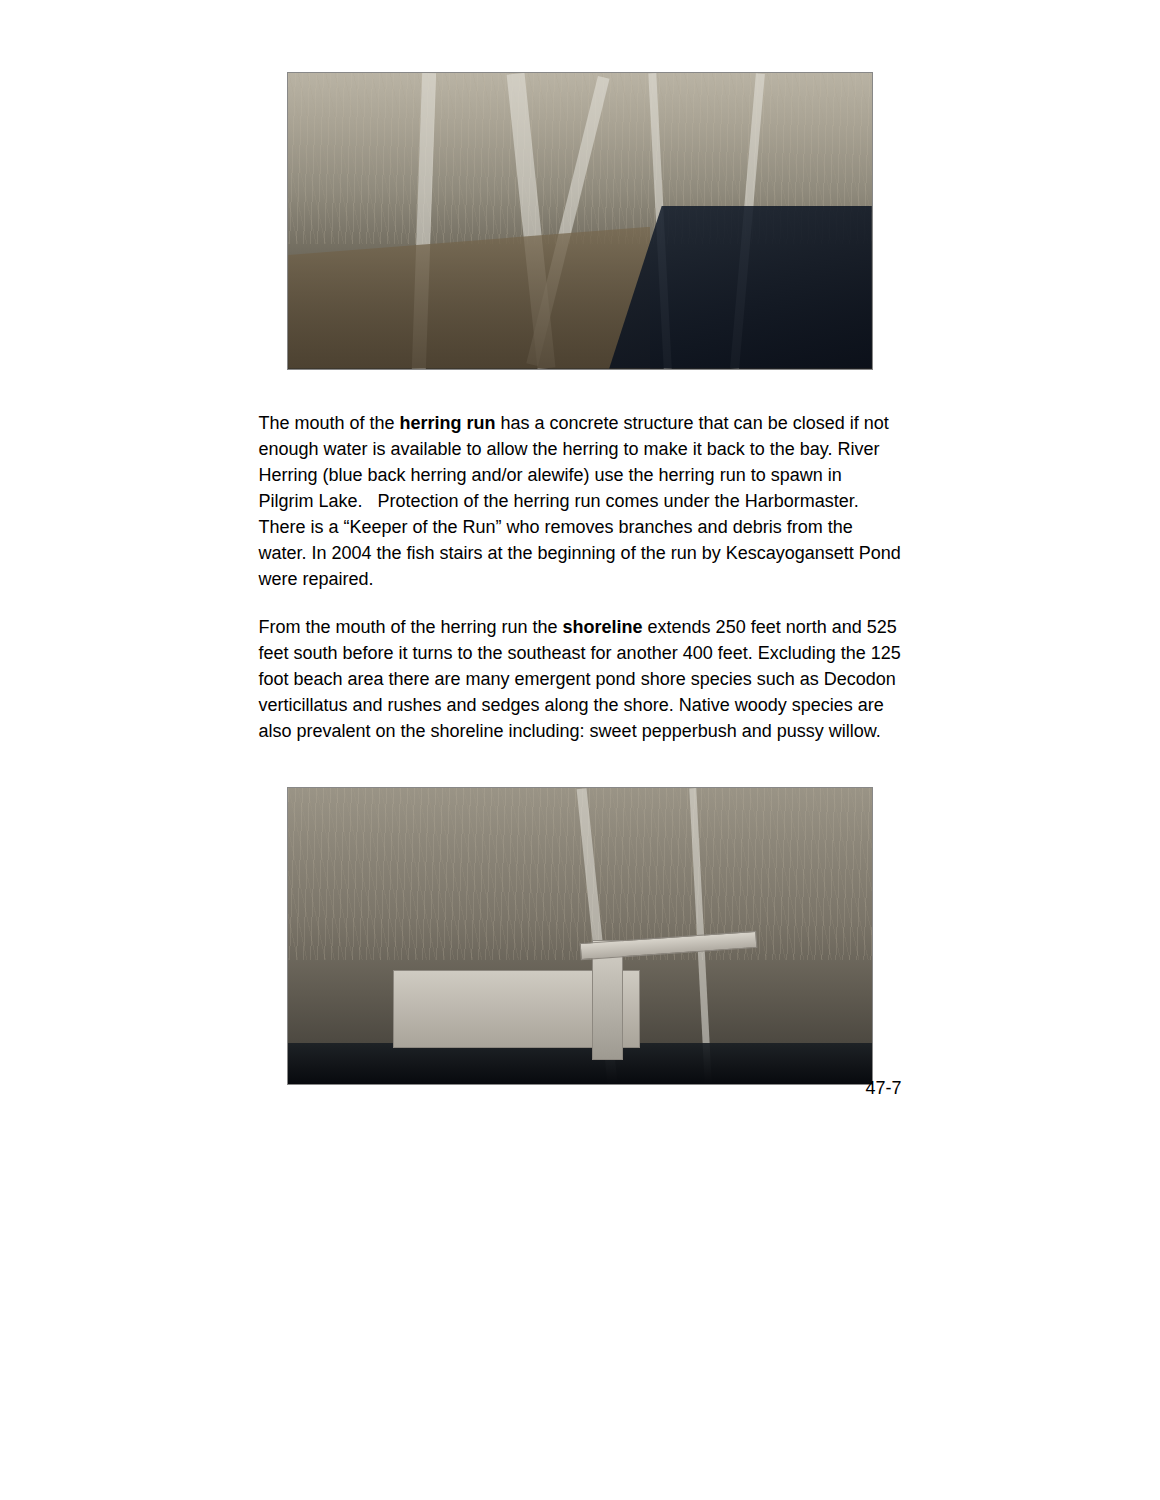The mouth of the herring run has a concrete structure that can be closed if not enough water is available to allow the herring to make it back to the bay. River Herring (blue back herring and/or alewife) use the herring run to spawn in Pilgrim Lake. Protection of the herring run comes under the Harbormaster. There is a “Keeper of the Run” who removes branches and debris from the water. In 2004 the fish stairs at the beginning of the run by Kescayogansett Pond were repaired.
From the mouth of the herring run the shoreline extends 250 feet north and 525 feet south before it turns to the southeast for another 400 feet. Excluding the 125 foot beach area there are many emergent pond shore species such as Decodon verticillatus and rushes and sedges along the shore. Native woody species are also prevalent on the shoreline including: sweet pepperbush and pussy willow.
47-7